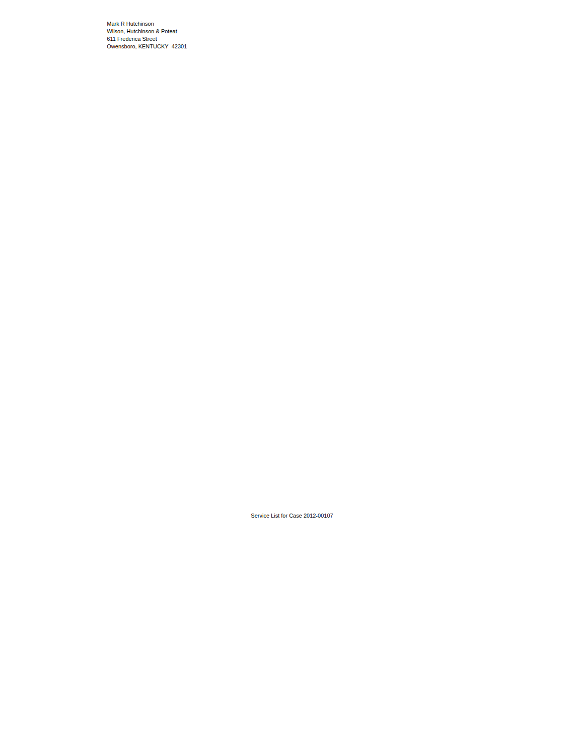Mark R Hutchinson Wilson, Hutchinson & Poteat 611 Frederica Street Owensboro, KENTUCKY 42301
Service List for Case 2012-00107